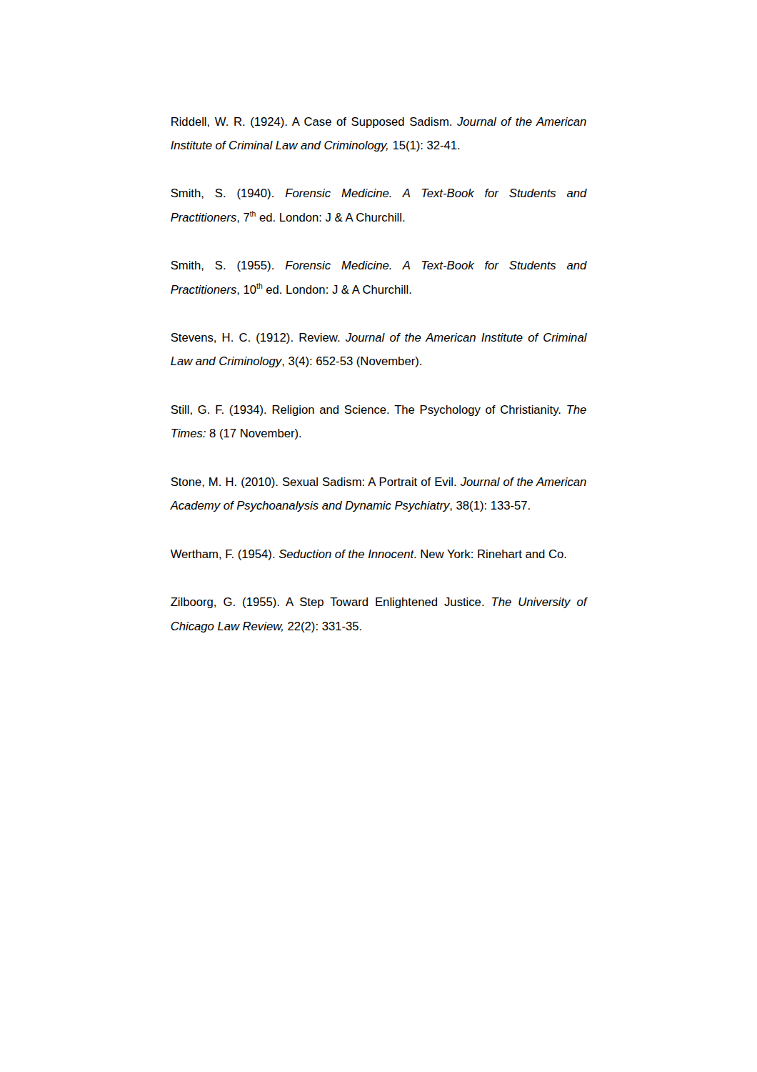Riddell, W. R. (1924). A Case of Supposed Sadism. Journal of the American Institute of Criminal Law and Criminology, 15(1): 32-41.
Smith, S. (1940). Forensic Medicine. A Text-Book for Students and Practitioners, 7th ed. London: J & A Churchill.
Smith, S. (1955). Forensic Medicine. A Text-Book for Students and Practitioners, 10th ed. London: J & A Churchill.
Stevens, H. C. (1912). Review. Journal of the American Institute of Criminal Law and Criminology, 3(4): 652-53 (November).
Still, G. F. (1934). Religion and Science. The Psychology of Christianity. The Times: 8 (17 November).
Stone, M. H. (2010). Sexual Sadism: A Portrait of Evil. Journal of the American Academy of Psychoanalysis and Dynamic Psychiatry, 38(1): 133-57.
Wertham, F. (1954). Seduction of the Innocent. New York: Rinehart and Co.
Zilboorg, G. (1955). A Step Toward Enlightened Justice. The University of Chicago Law Review, 22(2): 331-35.